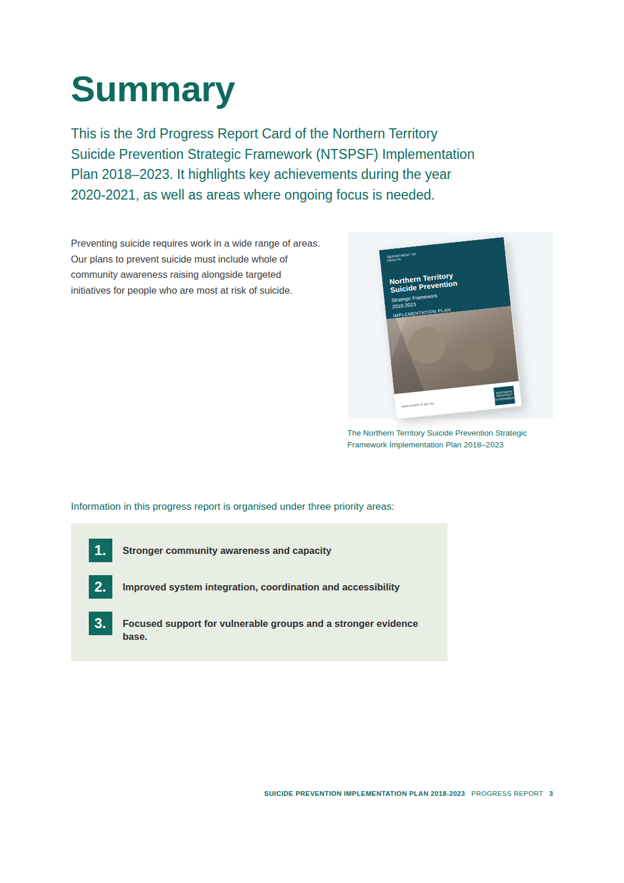Summary
This is the 3rd Progress Report Card of the Northern Territory Suicide Prevention Strategic Framework (NTSPSF) Implementation Plan 2018–2023. It highlights key achievements during the year 2020-2021, as well as areas where ongoing focus is needed.
Preventing suicide requires work in a wide range of areas. Our plans to prevent suicide must include whole of community awareness raising alongside targeted initiatives for people who are most at risk of suicide.
Department of
HEALTH
Northern Territory
Suicide Prevention
Strategic Framework
2018-2023
Implementation Plan
www.health.nt.gov.au
NORTHERN
TERRITORY
GOVERNMENT
The Northern Territory Suicide Prevention Strategic Framework Implementation Plan 2018–2023
Information in this progress report is organised under three priority areas:
1.
Stronger community awareness and capacity
2.
Improved system integration, coordination and accessibility
3.
Focused support for vulnerable groups and a stronger evidence base.
Suicide Prevention Implementation Plan 2018-2023 Progress Report 3